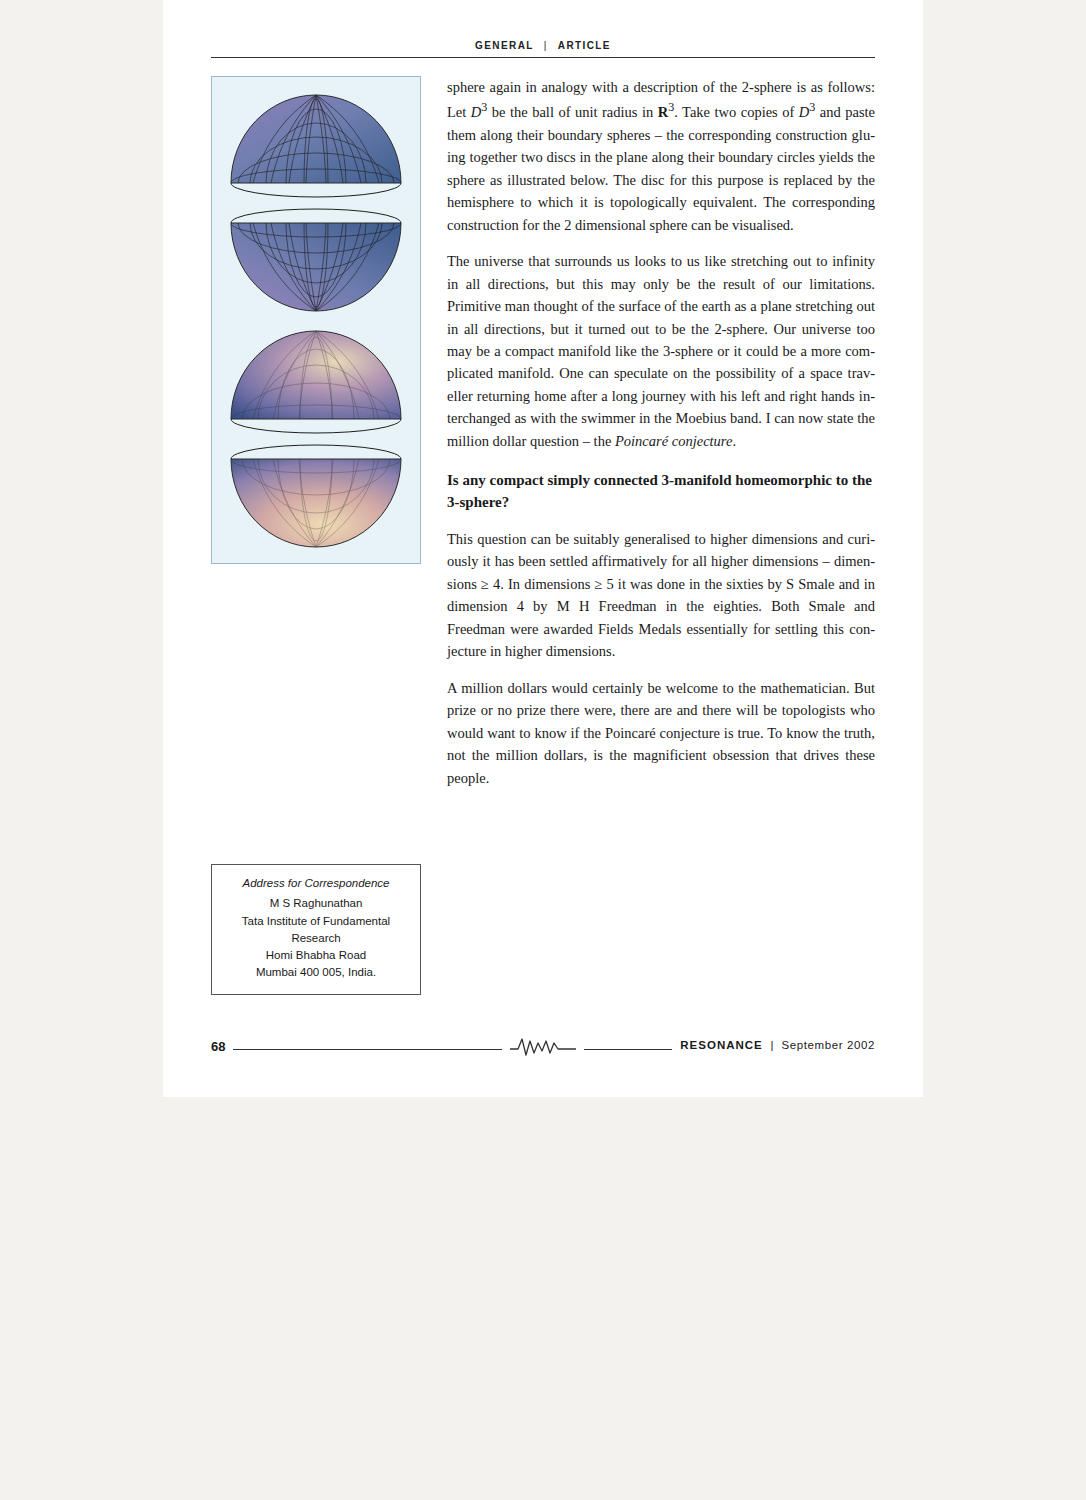GENERAL|ARTICLE
Address for Correspondence M S Raghunathan
Tata Institute of Fundamental Research
Homi Bhabha Road
Mumbai 400 005, India.
sphere again in analogy with a description of the 2-sphere is as follows: Let D3 be the ball of unit radius in R3. Take two copies of D3 and paste them along their boundary spheres – the corresponding construction gluing together two discs in the plane along their boundary circles yields the sphere as illustrated below. The disc for this purpose is replaced by the hemisphere to which it is topologically equivalent. The corresponding construction for the 2 dimensional sphere can be visualised.
The universe that surrounds us looks to us like stretching out to infinity in all directions, but this may only be the result of our limitations. Primitive man thought of the surface of the earth as a plane stretching out in all directions, but it turned out to be the 2-sphere. Our universe too may be a compact manifold like the 3-sphere or it could be a more complicated manifold. One can speculate on the possibility of a space traveller returning home after a long journey with his left and right hands interchanged as with the swimmer in the Moebius band. I can now state the million dollar question – the Poincaré conjecture.
Is any compact simply connected 3-manifold homeomorphic to the 3-sphere?
This question can be suitably generalised to higher dimensions and curiously it has been settled affirmatively for all higher dimensions – dimensions ≥ 4. In dimensions ≥ 5 it was done in the sixties by S Smale and in dimension 4 by M H Freedman in the eighties. Both Smale and Freedman were awarded Fields Medals essentially for settling this conjecture in higher dimensions.
A million dollars would certainly be welcome to the mathematician. But prize or no prize there were, there are and there will be topologists who would want to know if the Poincaré conjecture is true. To know the truth, not the million dollars, is the magnificient obsession that drives these people.
68
RESONANCE | September 2002